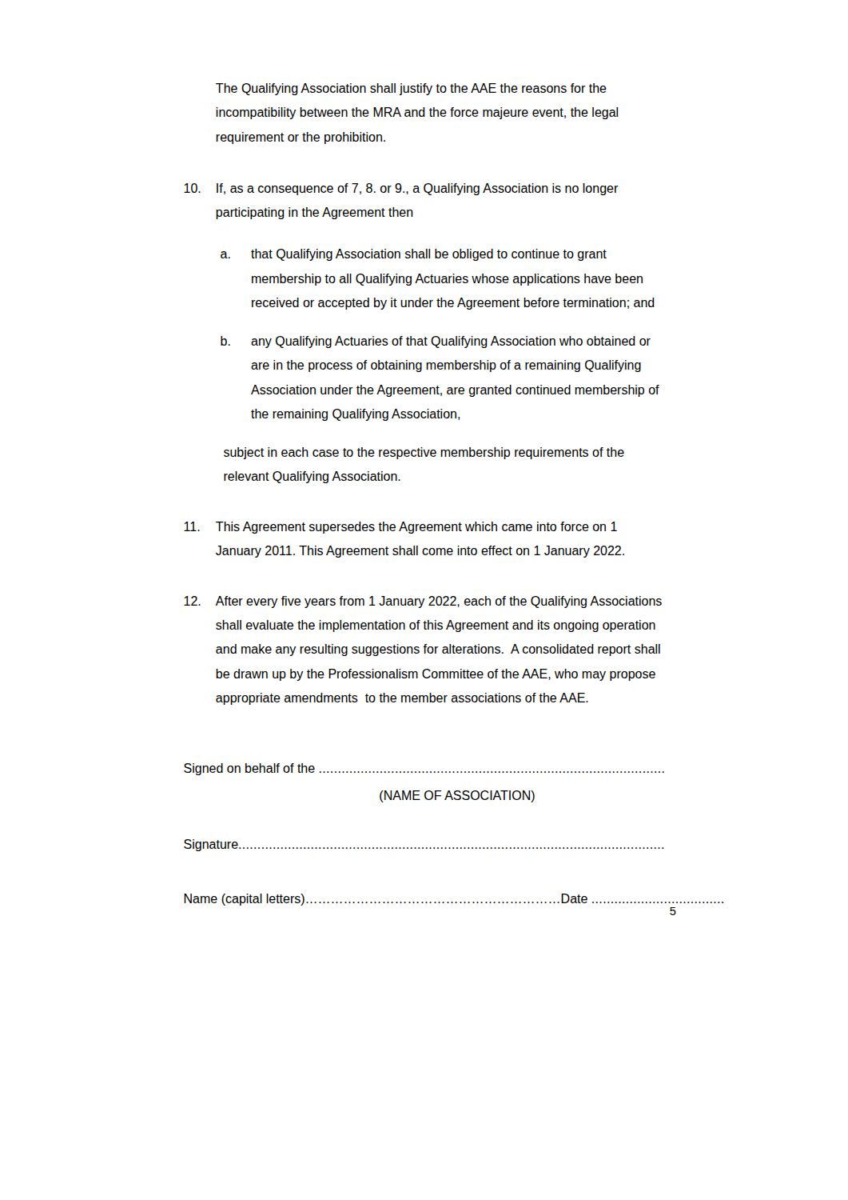The Qualifying Association shall justify to the AAE the reasons for the incompatibility between the MRA and the force majeure event, the legal requirement or the prohibition.
10.
If, as a consequence of 7, 8. or 9., a Qualifying Association is no longer participating in the Agreement then
a. that Qualifying Association shall be obliged to continue to grant membership to all Qualifying Actuaries whose applications have been received or accepted by it under the Agreement before termination; and
b. any Qualifying Actuaries of that Qualifying Association who obtained or are in the process of obtaining membership of a remaining Qualifying Association under the Agreement, are granted continued membership of the remaining Qualifying Association,
subject in each case to the respective membership requirements of the relevant Qualifying Association.
11.
This Agreement supersedes the Agreement which came into force on 1 January 2011. This Agreement shall come into effect on 1 January 2022.
12.
After every five years from 1 January 2022, each of the Qualifying Associations shall evaluate the implementation of this Agreement and its ongoing operation and make any resulting suggestions for alterations. A consolidated report shall be drawn up by the Professionalism Committee of the AAE, who may propose appropriate amendments to the member associations of the AAE.
Signed on behalf of the .......................................................................................................
(NAME OF ASSOCIATION)
Signature.................................................................................................................(President)
Name (capital letters)…………………………………………………… Date ...................................
5